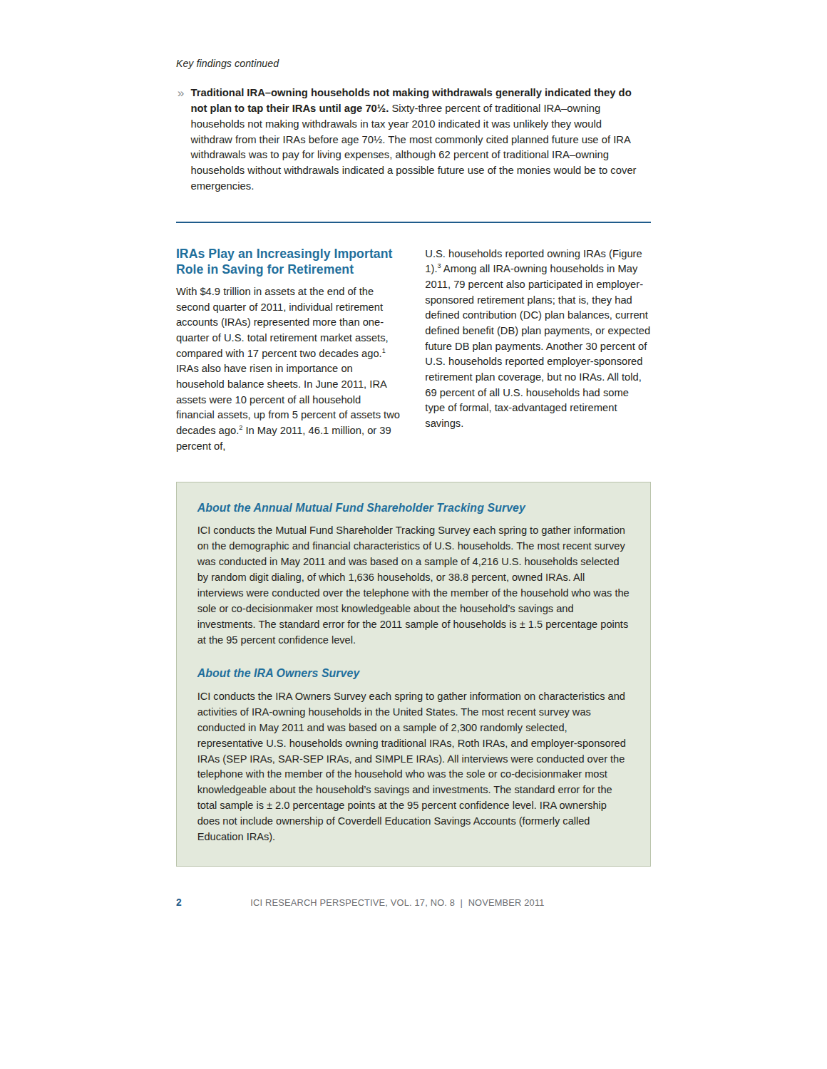Key findings continued
»
Traditional IRA–owning households not making withdrawals generally indicated they do not plan to tap their IRAs until age 70½. Sixty-three percent of traditional IRA–owning households not making withdrawals in tax year 2010 indicated it was unlikely they would withdraw from their IRAs before age 70½. The most commonly cited planned future use of IRA withdrawals was to pay for living expenses, although 62 percent of traditional IRA–owning households without withdrawals indicated a possible future use of the monies would be to cover emergencies.
IRAs Play an Increasingly Important Role in Saving for Retirement
With $4.9 trillion in assets at the end of the second quarter of 2011, individual retirement accounts (IRAs) represented more than one-quarter of U.S. total retirement market assets, compared with 17 percent two decades ago.1 IRAs also have risen in importance on household balance sheets. In June 2011, IRA assets were 10 percent of all household financial assets, up from 5 percent of assets two decades ago.2 In May 2011, 46.1 million, or 39 percent of,
U.S. households reported owning IRAs (Figure 1).3 Among all IRA-owning households in May 2011, 79 percent also participated in employer-sponsored retirement plans; that is, they had defined contribution (DC) plan balances, current defined benefit (DB) plan payments, or expected future DB plan payments. Another 30 percent of U.S. households reported employer-sponsored retirement plan coverage, but no IRAs. All told, 69 percent of all U.S. households had some type of formal, tax-advantaged retirement savings.
About the Annual Mutual Fund Shareholder Tracking Survey
ICI conducts the Mutual Fund Shareholder Tracking Survey each spring to gather information on the demographic and financial characteristics of U.S. households. The most recent survey was conducted in May 2011 and was based on a sample of 4,216 U.S. households selected by random digit dialing, of which 1,636 households, or 38.8 percent, owned IRAs. All interviews were conducted over the telephone with the member of the household who was the sole or co-decisionmaker most knowledgeable about the household’s savings and investments. The standard error for the 2011 sample of households is ± 1.5 percentage points at the 95 percent confidence level.
About the IRA Owners Survey
ICI conducts the IRA Owners Survey each spring to gather information on characteristics and activities of IRA-owning households in the United States. The most recent survey was conducted in May 2011 and was based on a sample of 2,300 randomly selected, representative U.S. households owning traditional IRAs, Roth IRAs, and employer-sponsored IRAs (SEP IRAs, SAR-SEP IRAs, and SIMPLE IRAs). All interviews were conducted over the telephone with the member of the household who was the sole or co-decisionmaker most knowledgeable about the household’s savings and investments. The standard error for the total sample is ± 2.0 percentage points at the 95 percent confidence level. IRA ownership does not include ownership of Coverdell Education Savings Accounts (formerly called Education IRAs).
2 ICI RESEARCH PERSPECTIVE, VOL. 17, NO. 8 | NOVEMBER 2011